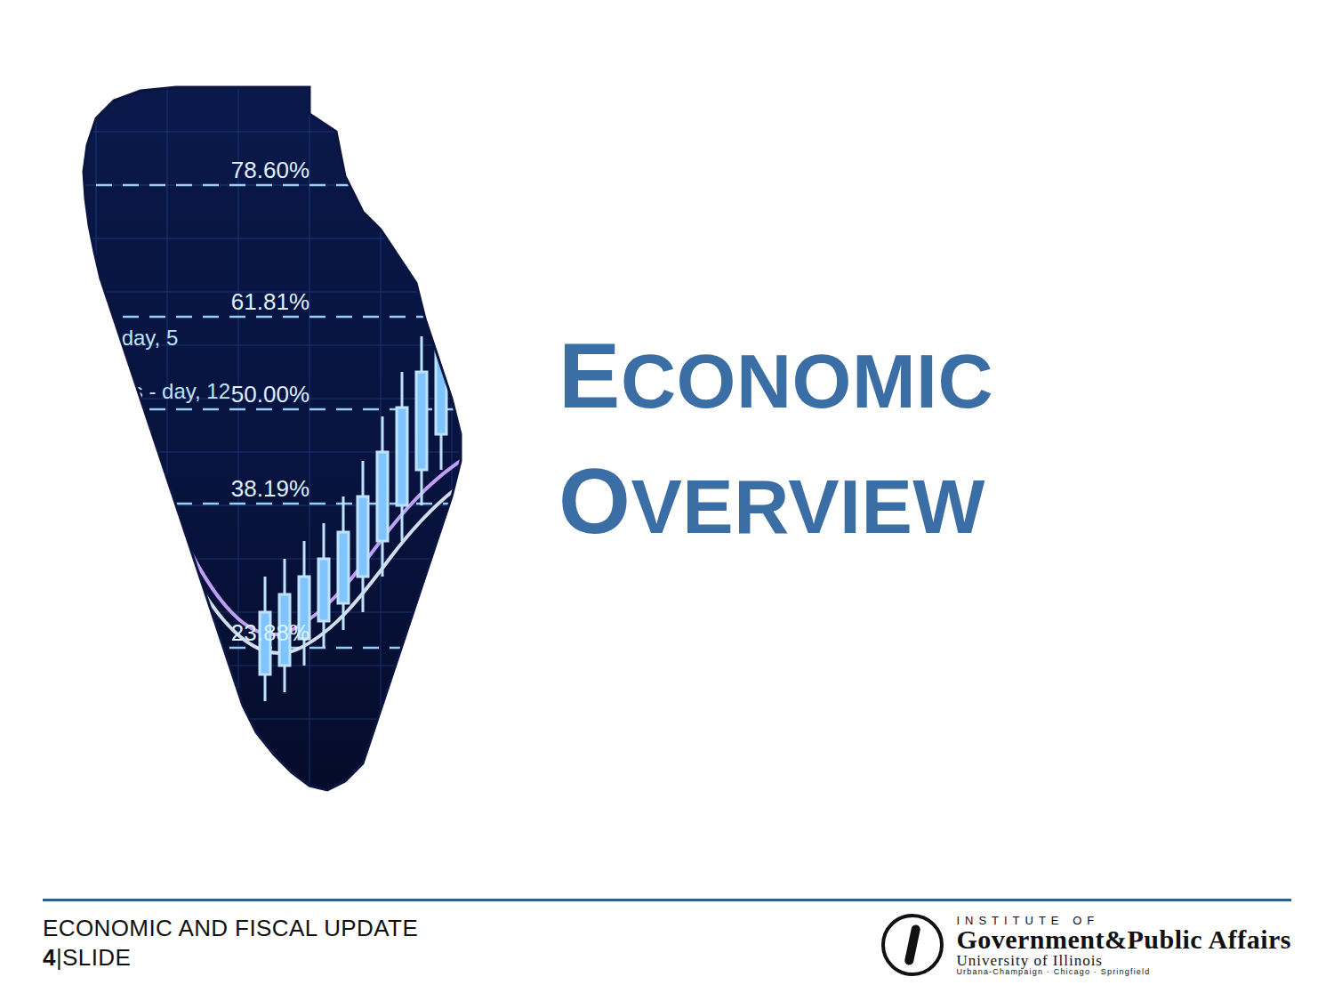78.60% 61.81% 50.00% 38.19% 23.88% xes - day, 5 indexes - day, 12
Economic Overview
Economic and Fiscal Update
4|Slide
Institute of
Government&Public Affairs
University of Illinois
Urbana-Champaign · Chicago · Springfield